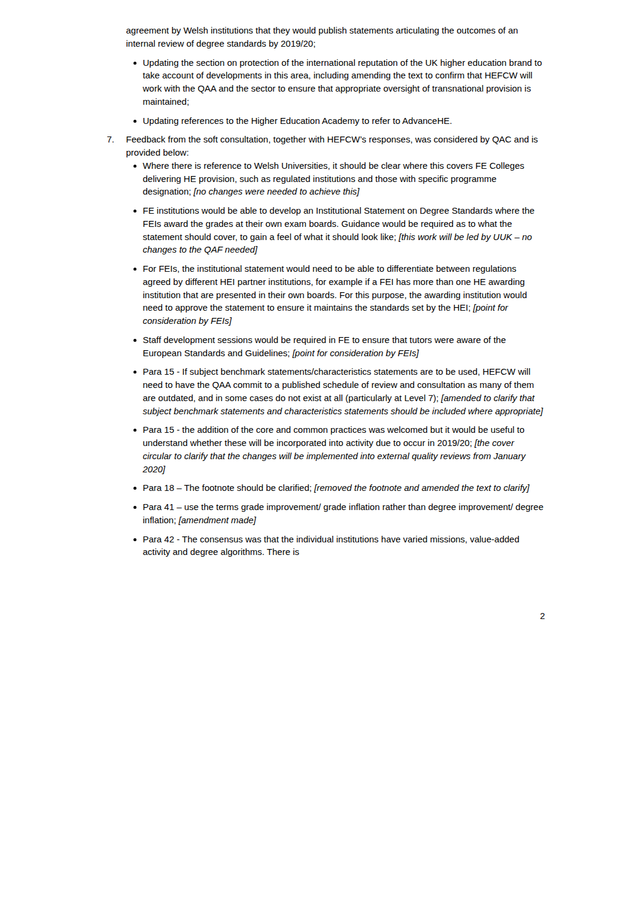agreement by Welsh institutions that they would publish statements articulating the outcomes of an internal review of degree standards by 2019/20;
Updating the section on protection of the international reputation of the UK higher education brand to take account of developments in this area, including amending the text to confirm that HEFCW will work with the QAA and the sector to ensure that appropriate oversight of transnational provision is maintained;
Updating references to the Higher Education Academy to refer to AdvanceHE.
Feedback from the soft consultation, together with HEFCW’s responses, was considered by QAC and is provided below:
Where there is reference to Welsh Universities, it should be clear where this covers FE Colleges delivering HE provision, such as regulated institutions and those with specific programme designation; [no changes were needed to achieve this]
FE institutions would be able to develop an Institutional Statement on Degree Standards where the FEIs award the grades at their own exam boards. Guidance would be required as to what the statement should cover, to gain a feel of what it should look like; [this work will be led by UUK – no changes to the QAF needed]
For FEIs, the institutional statement would need to be able to differentiate between regulations agreed by different HEI partner institutions, for example if a FEI has more than one HE awarding institution that are presented in their own boards. For this purpose, the awarding institution would need to approve the statement to ensure it maintains the standards set by the HEI; [point for consideration by FEIs]
Staff development sessions would be required in FE to ensure that tutors were aware of the European Standards and Guidelines; [point for consideration by FEIs]
Para 15 - If subject benchmark statements/characteristics statements are to be used, HEFCW will need to have the QAA commit to a published schedule of review and consultation as many of them are outdated, and in some cases do not exist at all (particularly at Level 7); [amended to clarify that subject benchmark statements and characteristics statements should be included where appropriate]
Para 15 - the addition of the core and common practices was welcomed but it would be useful to understand whether these will be incorporated into activity due to occur in 2019/20; [the cover circular to clarify that the changes will be implemented into external quality reviews from January 2020]
Para 18 – The footnote should be clarified; [removed the footnote and amended the text to clarify]
Para 41 – use the terms grade improvement/ grade inflation rather than degree improvement/ degree inflation; [amendment made]
Para 42 - The consensus was that the individual institutions have varied missions, value-added activity and degree algorithms. There is
2